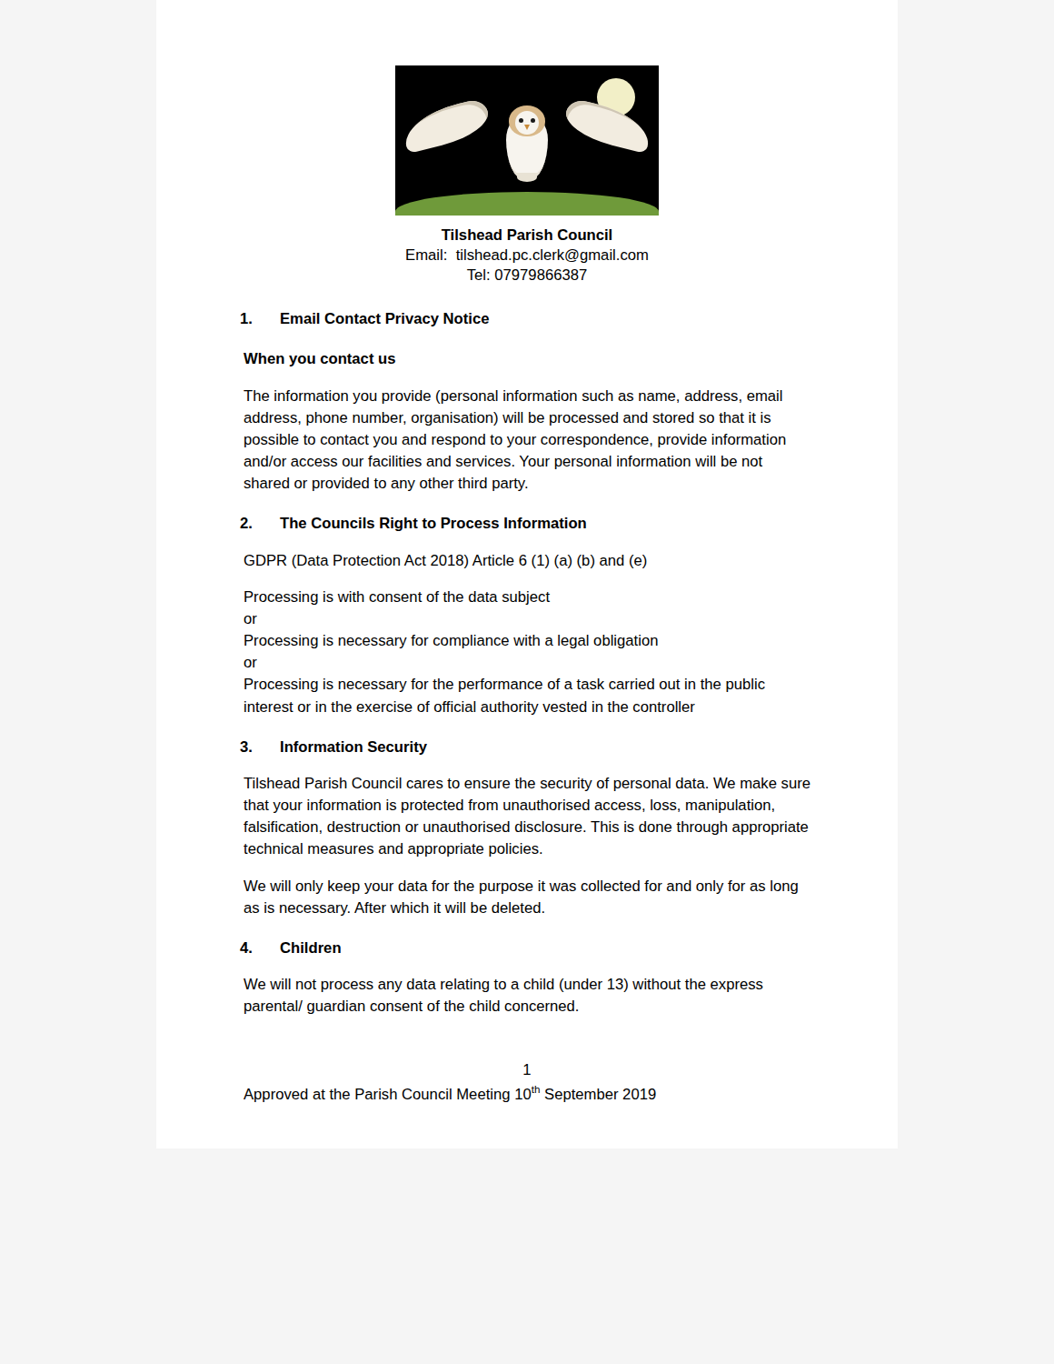Tilshead Parish Council
Email: tilshead.pc.clerk@gmail.com
Tel: 07979866387
Email Contact Privacy Notice
When you contact us
The information you provide (personal information such as name, address, email address, phone number, organisation) will be processed and stored so that it is possible to contact you and respond to your correspondence, provide information and/or access our facilities and services. Your personal information will be not shared or provided to any other third party.
The Councils Right to Process Information
GDPR (Data Protection Act 2018) Article 6 (1) (a) (b) and (e)
Processing is with consent of the data subject
or
Processing is necessary for compliance with a legal obligation
or
Processing is necessary for the performance of a task carried out in the public interest or in the exercise of official authority vested in the controller
Information Security
Tilshead Parish Council cares to ensure the security of personal data. We make sure that your information is protected from unauthorised access, loss, manipulation, falsification, destruction or unauthorised disclosure. This is done through appropriate technical measures and appropriate policies.
We will only keep your data for the purpose it was collected for and only for as long as is necessary. After which it will be deleted.
Children
We will not process any data relating to a child (under 13) without the express parental/ guardian consent of the child concerned.
1
Approved at the Parish Council Meeting 10th September 2019